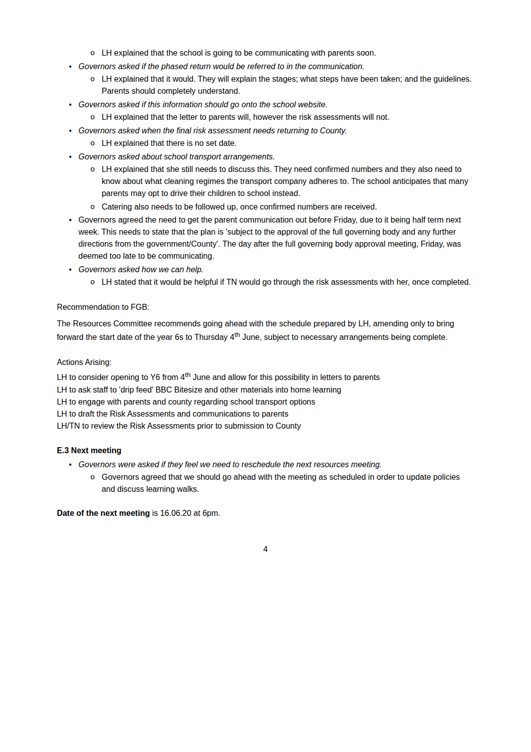LH explained that the school is going to be communicating with parents soon.
Governors asked if the phased return would be referred to in the communication.
LH explained that it would. They will explain the stages; what steps have been taken; and the guidelines. Parents should completely understand.
Governors asked if this information should go onto the school website.
LH explained that the letter to parents will, however the risk assessments will not.
Governors asked when the final risk assessment needs returning to County.
LH explained that there is no set date.
Governors asked about school transport arrangements.
LH explained that she still needs to discuss this. They need confirmed numbers and they also need to know about what cleaning regimes the transport company adheres to. The school anticipates that many parents may opt to drive their children to school instead.
Catering also needs to be followed up, once confirmed numbers are received.
Governors agreed the need to get the parent communication out before Friday, due to it being half term next week. This needs to state that the plan is 'subject to the approval of the full governing body and any further directions from the government/County'. The day after the full governing body approval meeting, Friday, was deemed too late to be communicating.
Governors asked how we can help.
LH stated that it would be helpful if TN would go through the risk assessments with her, once completed.
Recommendation to FGB:
The Resources Committee recommends going ahead with the schedule prepared by LH, amending only to bring forward the start date of the year 6s to Thursday 4th June, subject to necessary arrangements being complete.
Actions Arising:
LH to consider opening to Y6 from 4th June and allow for this possibility in letters to parents
LH to ask staff to 'drip feed' BBC Bitesize and other materials into home learning
LH to engage with parents and county regarding school transport options
LH to draft the Risk Assessments and communications to parents
LH/TN to review the Risk Assessments prior to submission to County
E.3 Next meeting
Governors were asked if they feel we need to reschedule the next resources meeting.
Governors agreed that we should go ahead with the meeting as scheduled in order to update policies and discuss learning walks.
Date of the next meeting is 16.06.20 at 6pm.
4